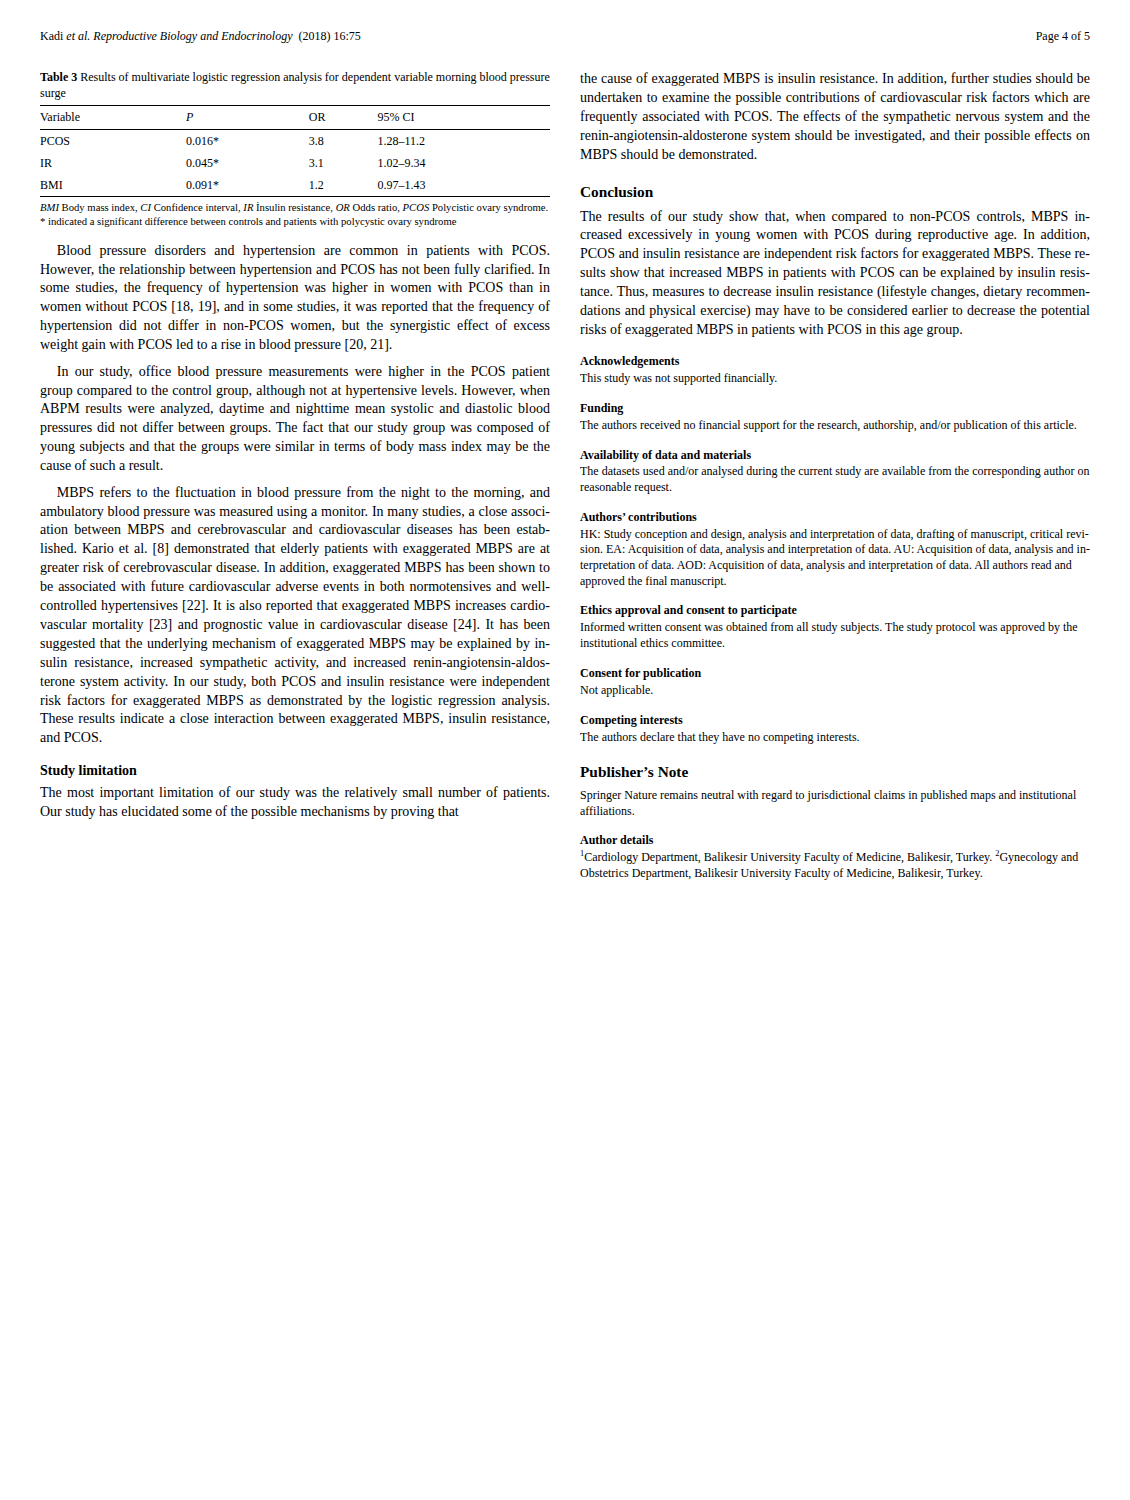Kadi et al. Reproductive Biology and Endocrinology (2018) 16:75
Page 4 of 5
Table 3 Results of multivariate logistic regression analysis for dependent variable morning blood pressure surge
| Variable | P | OR | 95% CI |
| --- | --- | --- | --- |
| PCOS | 0.016* | 3.8 | 1.28–11.2 |
| IR | 0.045* | 3.1 | 1.02–9.34 |
| BMI | 0.091* | 1.2 | 0.97–1.43 |
BMI Body mass index, CI Confidence interval, IR İnsulin resistance, OR Odds ratio, PCOS Polycistic ovary syndrome. * indicated a significant difference between controls and patients with polycystic ovary syndrome
Blood pressure disorders and hypertension are common in patients with PCOS. However, the relationship between hypertension and PCOS has not been fully clarified. In some studies, the frequency of hypertension was higher in women with PCOS than in women without PCOS [18, 19], and in some studies, it was reported that the frequency of hypertension did not differ in non-PCOS women, but the synergistic effect of excess weight gain with PCOS led to a rise in blood pressure [20, 21].
In our study, office blood pressure measurements were higher in the PCOS patient group compared to the control group, although not at hypertensive levels. However, when ABPM results were analyzed, daytime and nighttime mean systolic and diastolic blood pressures did not differ between groups. The fact that our study group was composed of young subjects and that the groups were similar in terms of body mass index may be the cause of such a result.
MBPS refers to the fluctuation in blood pressure from the night to the morning, and ambulatory blood pressure was measured using a monitor. In many studies, a close association between MBPS and cerebrovascular and cardiovascular diseases has been established. Kario et al. [8] demonstrated that elderly patients with exaggerated MBPS are at greater risk of cerebrovascular disease. In addition, exaggerated MBPS has been shown to be associated with future cardiovascular adverse events in both normotensives and well-controlled hypertensives [22]. It is also reported that exaggerated MBPS increases cardiovascular mortality [23] and prognostic value in cardiovascular disease [24]. It has been suggested that the underlying mechanism of exaggerated MBPS may be explained by insulin resistance, increased sympathetic activity, and increased renin-angiotensin-aldosterone system activity. In our study, both PCOS and insulin resistance were independent risk factors for exaggerated MBPS as demonstrated by the logistic regression analysis. These results indicate a close interaction between exaggerated MBPS, insulin resistance, and PCOS.
Study limitation
The most important limitation of our study was the relatively small number of patients. Our study has elucidated some of the possible mechanisms by proving that
the cause of exaggerated MBPS is insulin resistance. In addition, further studies should be undertaken to examine the possible contributions of cardiovascular risk factors which are frequently associated with PCOS. The effects of the sympathetic nervous system and the renin-angiotensin-aldosterone system should be investigated, and their possible effects on MBPS should be demonstrated.
Conclusion
The results of our study show that, when compared to non-PCOS controls, MBPS increased excessively in young women with PCOS during reproductive age. In addition, PCOS and insulin resistance are independent risk factors for exaggerated MBPS. These results show that increased MBPS in patients with PCOS can be explained by insulin resistance. Thus, measures to decrease insulin resistance (lifestyle changes, dietary recommendations and physical exercise) may have to be considered earlier to decrease the potential risks of exaggerated MBPS in patients with PCOS in this age group.
Acknowledgements
This study was not supported financially.
Funding
The authors received no financial support for the research, authorship, and/or publication of this article.
Availability of data and materials
The datasets used and/or analysed during the current study are available from the corresponding author on reasonable request.
Authors’ contributions
HK: Study conception and design, analysis and interpretation of data, drafting of manuscript, critical revision. EA: Acquisition of data, analysis and interpretation of data. AU: Acquisition of data, analysis and interpretation of data. AOD: Acquisition of data, analysis and interpretation of data. All authors read and approved the final manuscript.
Ethics approval and consent to participate
Informed written consent was obtained from all study subjects. The study protocol was approved by the institutional ethics committee.
Consent for publication
Not applicable.
Competing interests
The authors declare that they have no competing interests.
Publisher’s Note
Springer Nature remains neutral with regard to jurisdictional claims in published maps and institutional affiliations.
Author details
1Cardiology Department, Balikesir University Faculty of Medicine, Balikesir, Turkey. 2Gynecology and Obstetrics Department, Balikesir University Faculty of Medicine, Balikesir, Turkey.